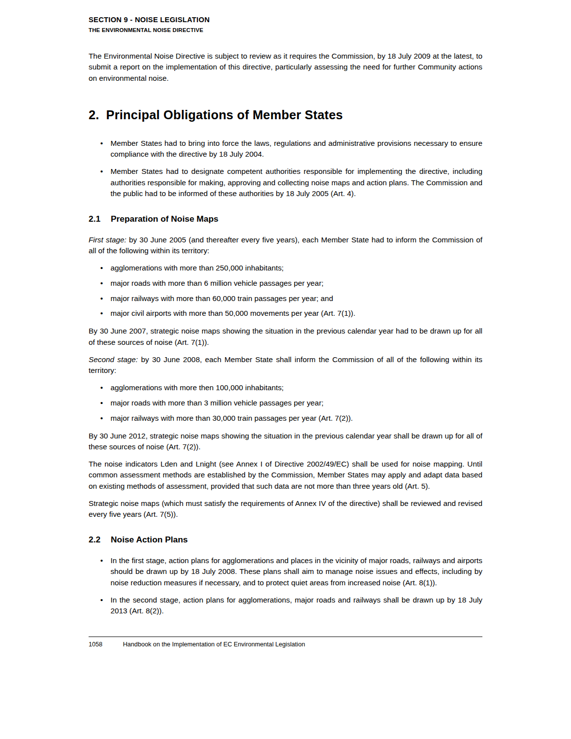SECTION 9 - NOISE LEGISLATION
THE ENVIRONMENTAL NOISE DIRECTIVE
The Environmental Noise Directive is subject to review as it requires the Commission, by 18 July 2009 at the latest, to submit a report on the implementation of this directive, particularly assessing the need for further Community actions on environmental noise.
2. Principal Obligations of Member States
Member States had to bring into force the laws, regulations and administrative provisions necessary to ensure compliance with the directive by 18 July 2004.
Member States had to designate competent authorities responsible for implementing the directive, including authorities responsible for making, approving and collecting noise maps and action plans. The Commission and the public had to be informed of these authorities by 18 July 2005 (Art. 4).
2.1 Preparation of Noise Maps
First stage: by 30 June 2005 (and thereafter every five years), each Member State had to inform the Commission of all of the following within its territory:
agglomerations with more than 250,000 inhabitants;
major roads with more than 6 million vehicle passages per year;
major railways with more than 60,000 train passages per year; and
major civil airports with more than 50,000 movements per year (Art. 7(1)).
By 30 June 2007, strategic noise maps showing the situation in the previous calendar year had to be drawn up for all of these sources of noise (Art. 7(1)).
Second stage: by 30 June 2008, each Member State shall inform the Commission of all of the following within its territory:
agglomerations with more then 100,000 inhabitants;
major roads with more than 3 million vehicle passages per year;
major railways with more than 30,000 train passages per year (Art. 7(2)).
By 30 June 2012, strategic noise maps showing the situation in the previous calendar year shall be drawn up for all of these sources of noise (Art. 7(2)).
The noise indicators Lden and Lnight (see Annex I of Directive 2002/49/EC) shall be used for noise mapping. Until common assessment methods are established by the Commission, Member States may apply and adapt data based on existing methods of assessment, provided that such data are not more than three years old (Art. 5).
Strategic noise maps (which must satisfy the requirements of Annex IV of the directive) shall be reviewed and revised every five years (Art. 7(5)).
2.2 Noise Action Plans
In the first stage, action plans for agglomerations and places in the vicinity of major roads, railways and airports should be drawn up by 18 July 2008. These plans shall aim to manage noise issues and effects, including by noise reduction measures if necessary, and to protect quiet areas from increased noise (Art. 8(1)).
In the second stage, action plans for agglomerations, major roads and railways shall be drawn up by 18 July 2013 (Art. 8(2)).
1058
Handbook on the Implementation of EC Environmental Legislation